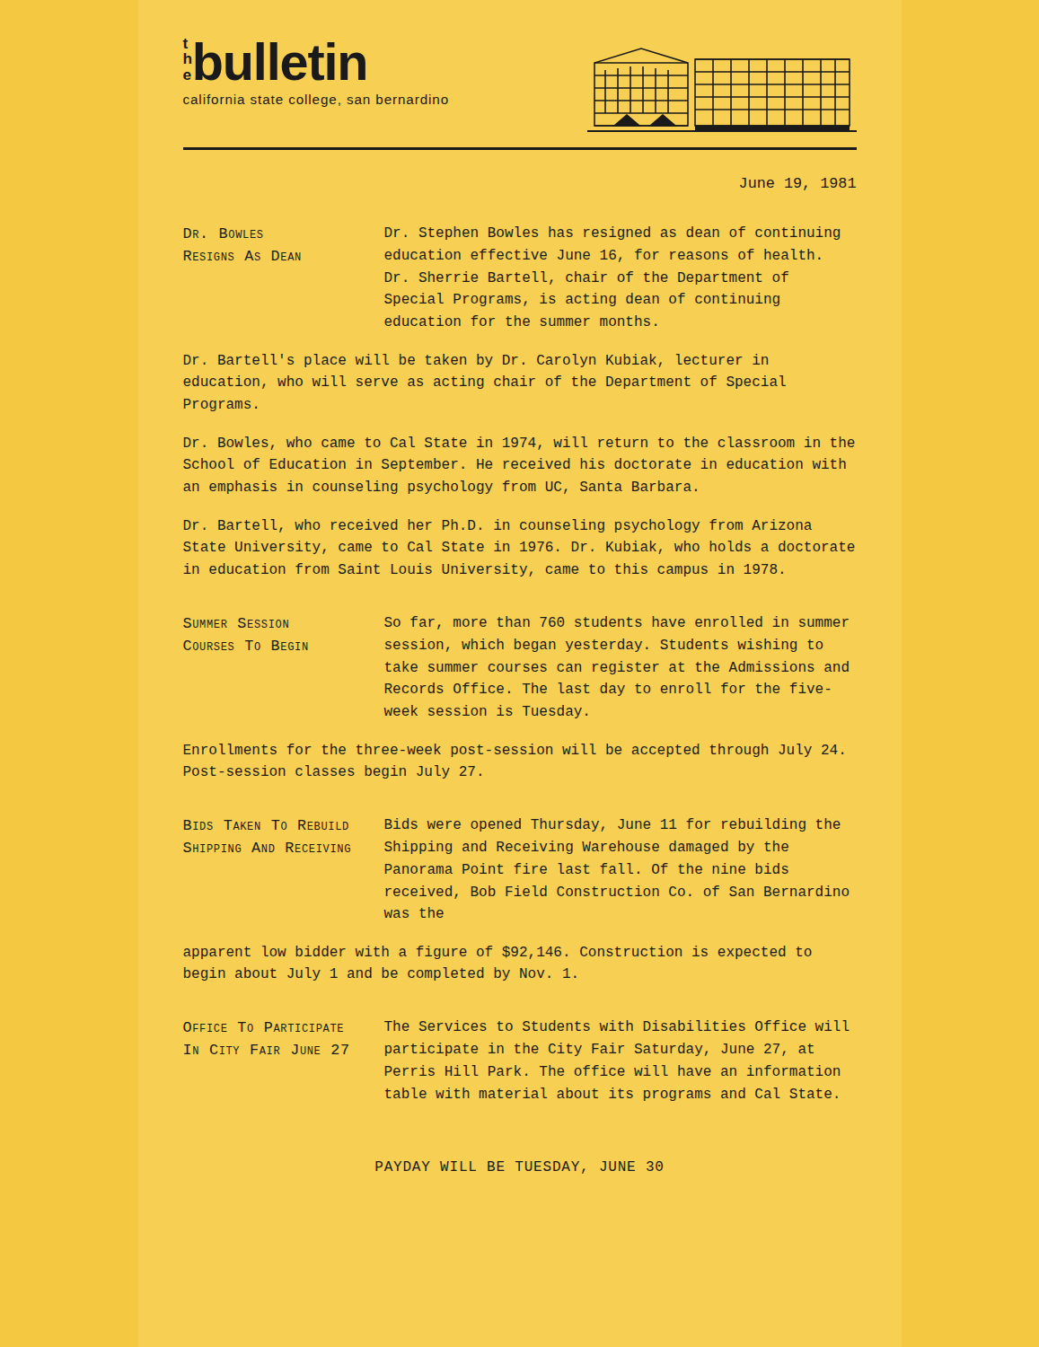thebulletin
california state college, san bernardino
June 19, 1981
Dr. Bowles
Resigns As Dean
Dr. Stephen Bowles has resigned as dean of continuing education effective June 16, for reasons of health. Dr. Sherrie Bartell, chair of the Department of Special Programs, is acting dean of continuing education for the summer months.
Dr. Bartell's place will be taken by Dr. Carolyn Kubiak, lecturer in education, who will serve as acting chair of the Department of Special Programs.
Dr. Bowles, who came to Cal State in 1974, will return to the classroom in the School of Education in September. He received his doctorate in education with an emphasis in counseling psychology from UC, Santa Barbara.
Dr. Bartell, who received her Ph.D. in counseling psychology from Arizona State University, came to Cal State in 1976. Dr. Kubiak, who holds a doctorate in education from Saint Louis University, came to this campus in 1978.
Summer Session
Courses To Begin
So far, more than 760 students have enrolled in summer session, which began yesterday. Students wishing to take summer courses can register at the Admissions and Records Office. The last day to enroll for the five-week session is Tuesday.
Enrollments for the three-week post-session will be accepted through July 24. Post-session classes begin July 27.
Bids Taken To Rebuild
Shipping And Receiving
Bids were opened Thursday, June 11 for rebuilding the Shipping and Receiving Warehouse damaged by the Panorama Point fire last fall. Of the nine bids received, Bob Field Construction Co. of San Bernardino was the
apparent low bidder with a figure of $92,146. Construction is expected to begin about July 1 and be completed by Nov. 1.
Office To Participate
In City Fair June 27
The Services to Students with Disabilities Office will participate in the City Fair Saturday, June 27, at Perris Hill Park. The office will have an information table with material about its programs and Cal State.
PAYDAY WILL BE TUESDAY, JUNE 30